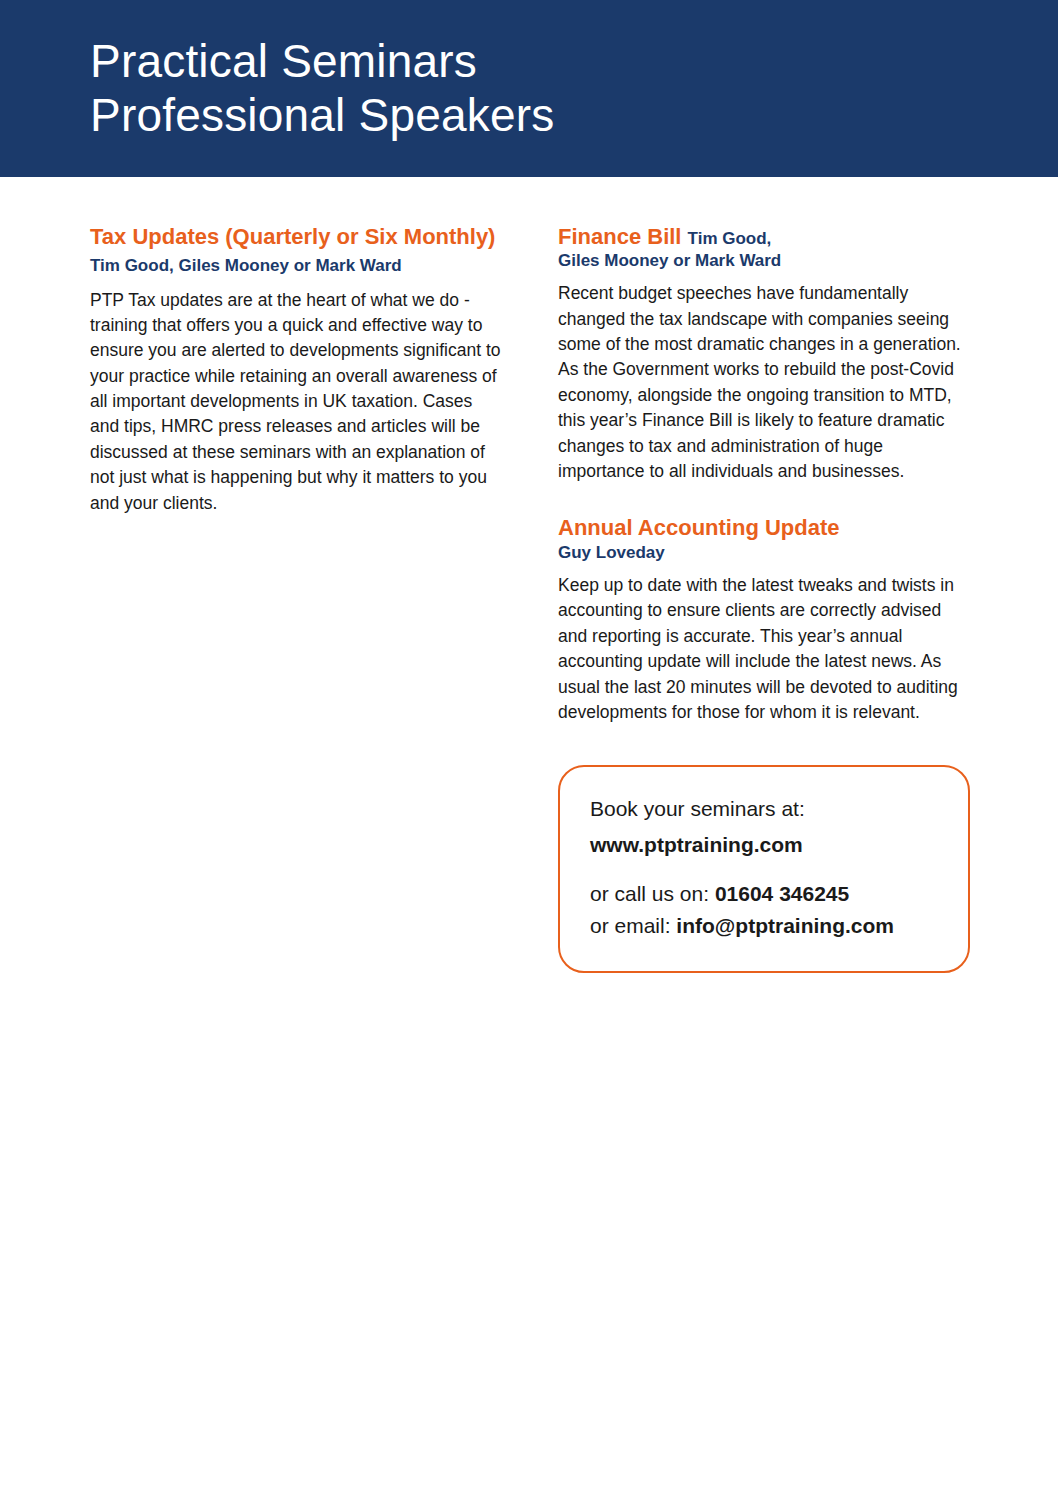Practical Seminars
Professional Speakers
Tax Updates (Quarterly or Six Monthly) Tim Good, Giles Mooney or Mark Ward
PTP Tax updates are at the heart of what we do - training that offers you a quick and effective way to ensure you are alerted to developments significant to your practice while retaining an overall awareness of all important developments in UK taxation. Cases and tips, HMRC press releases and articles will be discussed at these seminars with an explanation of not just what is happening but why it matters to you and your clients.
Finance Bill Tim Good, Giles Mooney or Mark Ward
Recent budget speeches have fundamentally changed the tax landscape with companies seeing some of the most dramatic changes in a generation. As the Government works to rebuild the post-Covid economy, alongside the ongoing transition to MTD, this year’s Finance Bill is likely to feature dramatic changes to tax and administration of huge importance to all individuals and businesses.
Annual Accounting Update Guy Loveday
Keep up to date with the latest tweaks and twists in accounting to ensure clients are correctly advised and reporting is accurate. This year’s annual accounting update will include the latest news. As usual the last 20 minutes will be devoted to auditing developments for those for whom it is relevant.
Book your seminars at:
www.ptptraining.com
or call us on: 01604 346245
or email: info@ptptraining.com